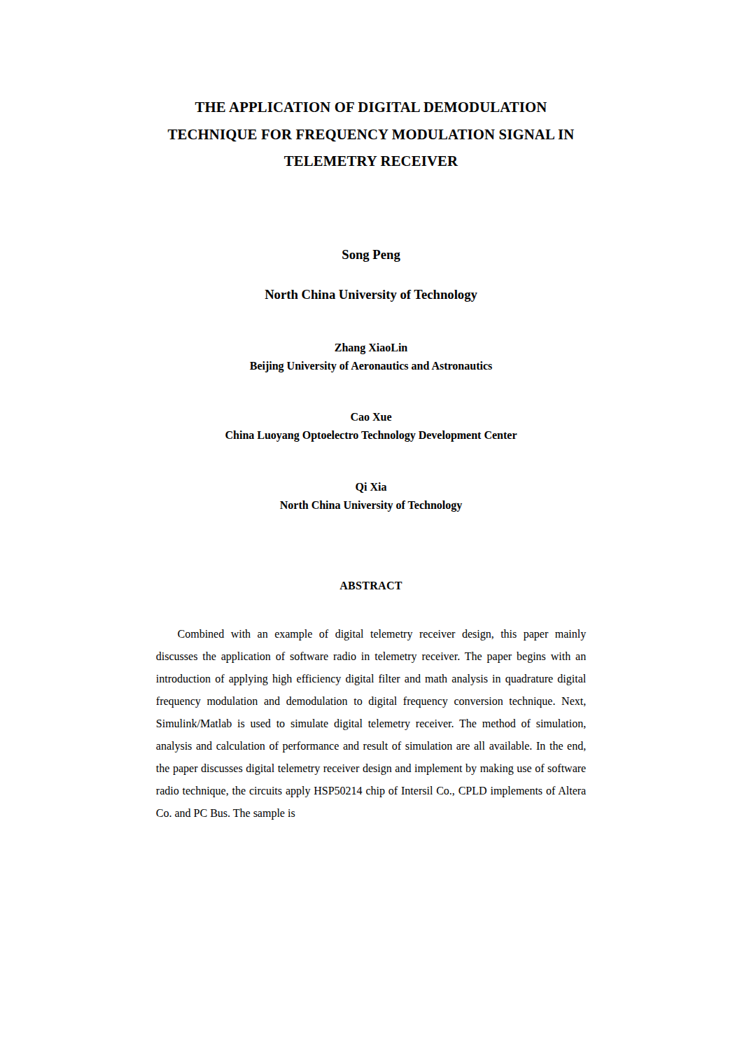The Application of Digital Demodulation Technique for Frequency Modulation Signal in Telemetry Receiver
Song Peng
North China University of Technology
Zhang XiaoLin
Beijing University of Aeronautics and Astronautics
Cao Xue
China Luoyang Optoelectro Technology Development Center
Qi Xia
North China University of Technology
Abstract
Combined with an example of digital telemetry receiver design, this paper mainly discusses the application of software radio in telemetry receiver. The paper begins with an introduction of applying high efficiency digital filter and math analysis in quadrature digital frequency modulation and demodulation to digital frequency conversion technique. Next, Simulink/Matlab is used to simulate digital telemetry receiver. The method of simulation, analysis and calculation of performance and result of simulation are all available. In the end, the paper discusses digital telemetry receiver design and implement by making use of software radio technique, the circuits apply HSP50214 chip of Intersil Co., CPLD implements of Altera Co. and PC Bus. The sample is